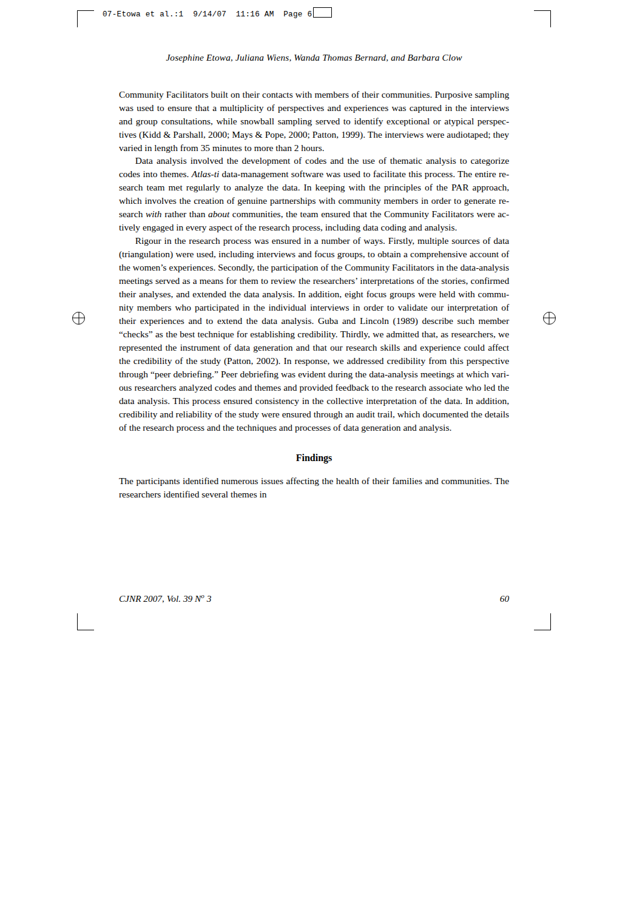07-Etowa et al.:1 9/14/07 11:16 AM Page 6
Josephine Etowa, Juliana Wiens, Wanda Thomas Bernard, and Barbara Clow
Community Facilitators built on their contacts with members of their communities. Purposive sampling was used to ensure that a multiplicity of perspectives and experiences was captured in the interviews and group consultations, while snowball sampling served to identify exceptional or atypical perspectives (Kidd & Parshall, 2000; Mays & Pope, 2000; Patton, 1999). The interviews were audiotaped; they varied in length from 35 minutes to more than 2 hours.
Data analysis involved the development of codes and the use of thematic analysis to categorize codes into themes. Atlas-ti data-management software was used to facilitate this process. The entire research team met regularly to analyze the data. In keeping with the principles of the PAR approach, which involves the creation of genuine partnerships with community members in order to generate research with rather than about communities, the team ensured that the Community Facilitators were actively engaged in every aspect of the research process, including data coding and analysis.
Rigour in the research process was ensured in a number of ways. Firstly, multiple sources of data (triangulation) were used, including interviews and focus groups, to obtain a comprehensive account of the women’s experiences. Secondly, the participation of the Community Facilitators in the data-analysis meetings served as a means for them to review the researchers’ interpretations of the stories, confirmed their analyses, and extended the data analysis. In addition, eight focus groups were held with community members who participated in the individual interviews in order to validate our interpretation of their experiences and to extend the data analysis. Guba and Lincoln (1989) describe such member “checks” as the best technique for establishing credibility. Thirdly, we admitted that, as researchers, we represented the instrument of data generation and that our research skills and experience could affect the credibility of the study (Patton, 2002). In response, we addressed credibility from this perspective through “peer debriefing.” Peer debriefing was evident during the data-analysis meetings at which various researchers analyzed codes and themes and provided feedback to the research associate who led the data analysis. This process ensured consistency in the collective interpretation of the data. In addition, credibility and reliability of the study were ensured through an audit trail, which documented the details of the research process and the techniques and processes of data generation and analysis.
Findings
The participants identified numerous issues affecting the health of their families and communities. The researchers identified several themes in
CJNR 2007, Vol. 39 No 3 60